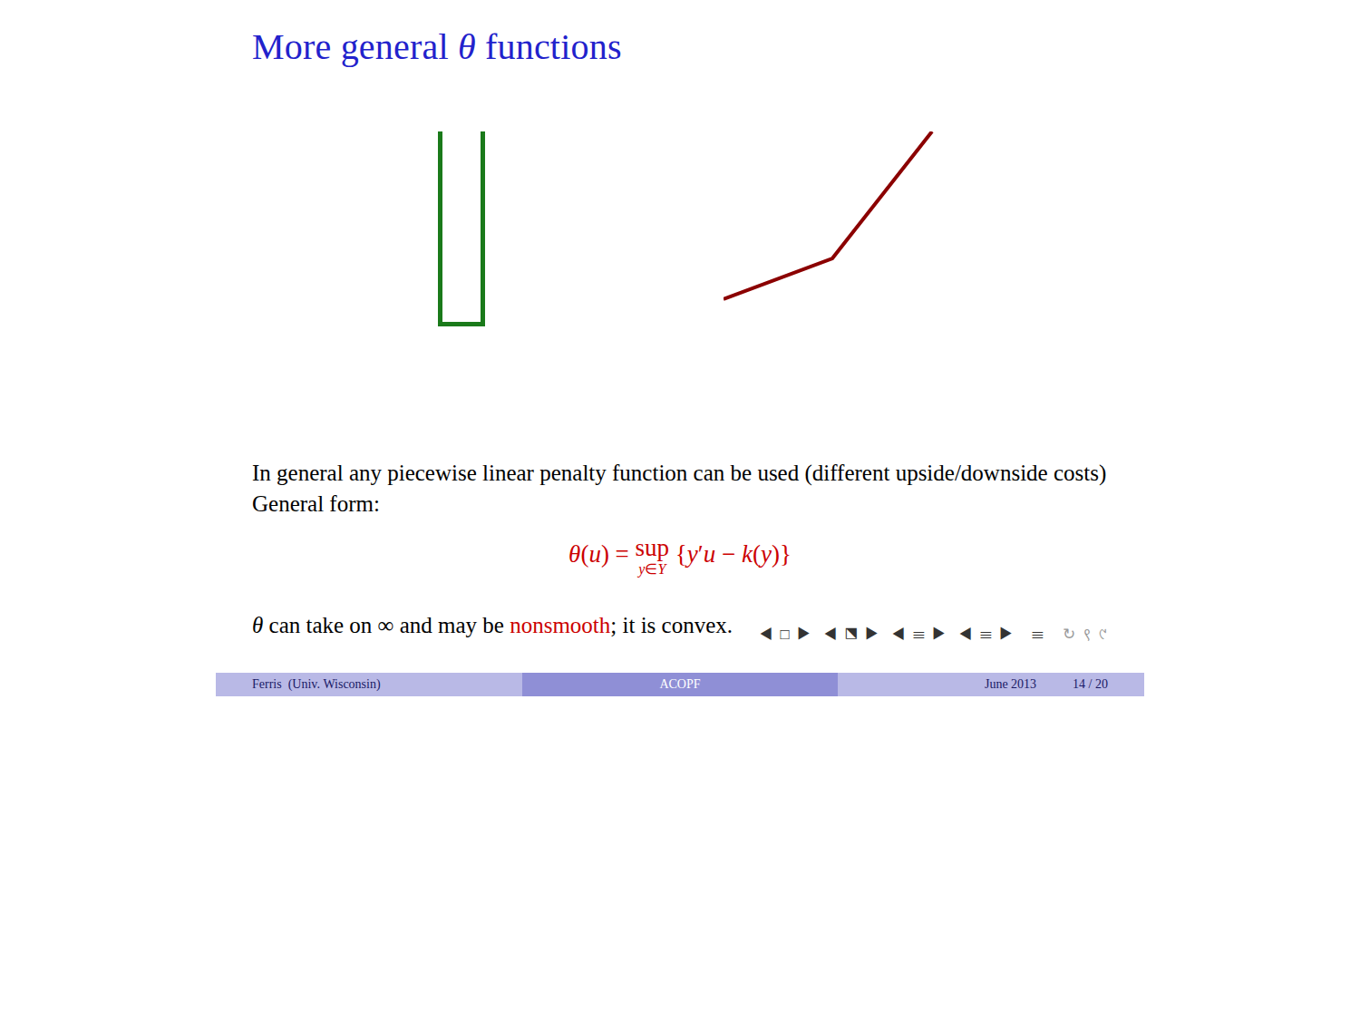More general θ functions
In general any piecewise linear penalty function can be used (different upside/downside costs)
General form:
θ(u) = supy∈Y {y′u − k(y)}
θ can take on ∞ and may be nonsmooth; it is convex.
◀ □ ▶ ◀ ⬔ ▶ ◀ ☰ ▶ ◀ ☰ ▶ ☰ ↻ ९ ୯
Ferris (Univ. Wisconsin)
ACOPF
June 201314 / 20